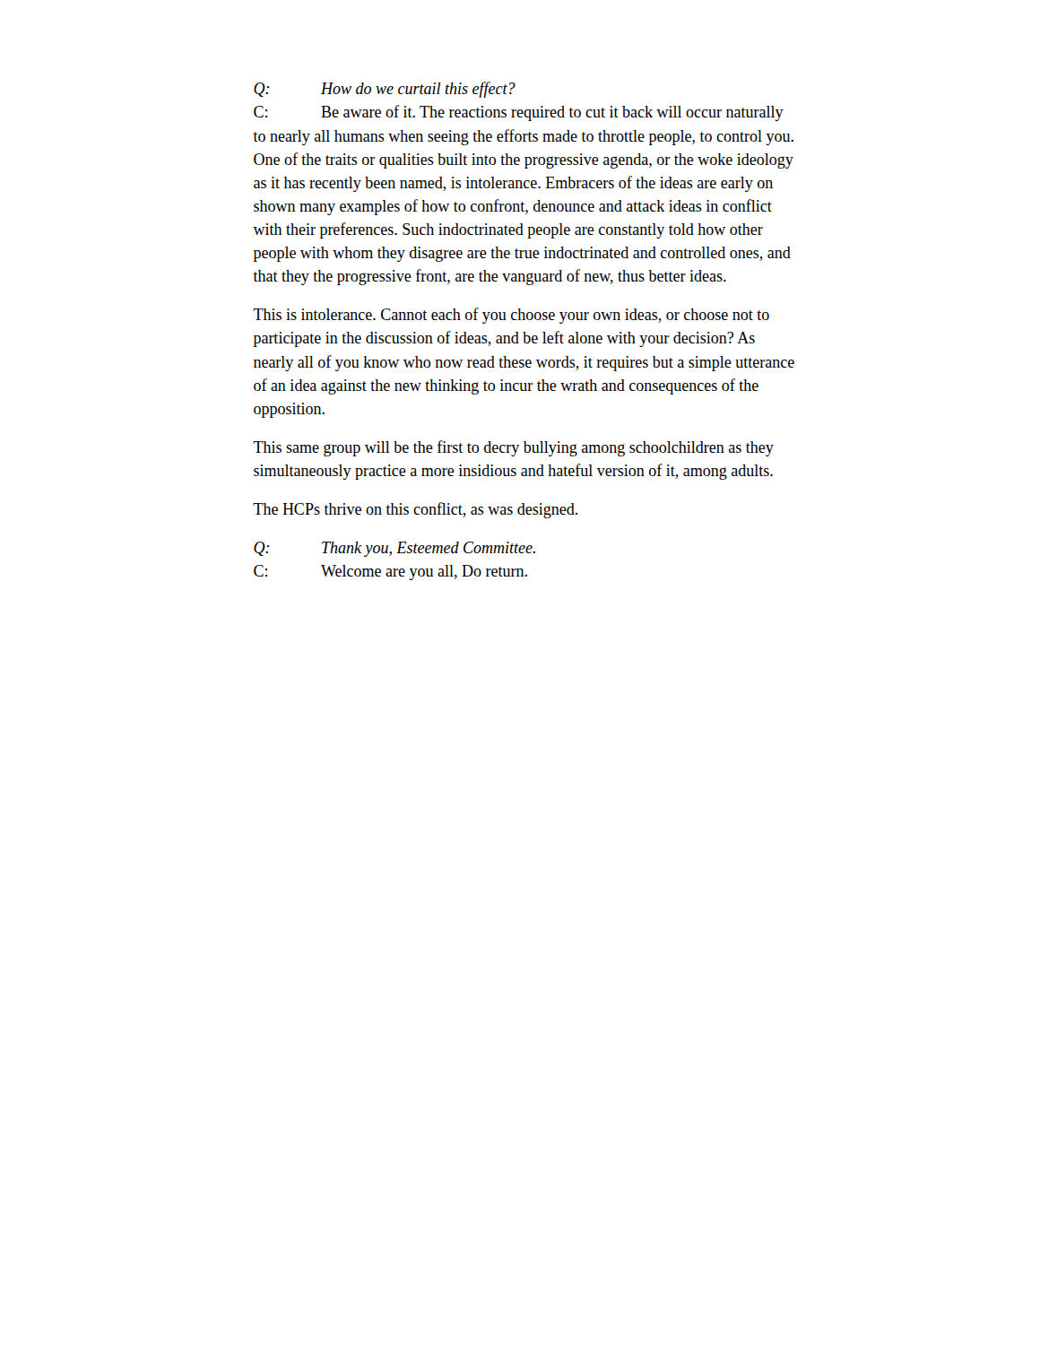Q: How do we curtail this effect?
C: Be aware of it. The reactions required to cut it back will occur naturally to nearly all humans when seeing the efforts made to throttle people, to control you. One of the traits or qualities built into the progressive agenda, or the woke ideology as it has recently been named, is intolerance. Embracers of the ideas are early on shown many examples of how to confront, denounce and attack ideas in conflict with their preferences. Such indoctrinated people are constantly told how other people with whom they disagree are the true indoctrinated and controlled ones, and that they the progressive front, are the vanguard of new, thus better ideas.
This is intolerance. Cannot each of you choose your own ideas, or choose not to participate in the discussion of ideas, and be left alone with your decision? As nearly all of you know who now read these words, it requires but a simple utterance of an idea against the new thinking to incur the wrath and consequences of the opposition.
This same group will be the first to decry bullying among schoolchildren as they simultaneously practice a more insidious and hateful version of it, among adults.
The HCPs thrive on this conflict, as was designed.
Q: Thank you, Esteemed Committee.
C: Welcome are you all, Do return.